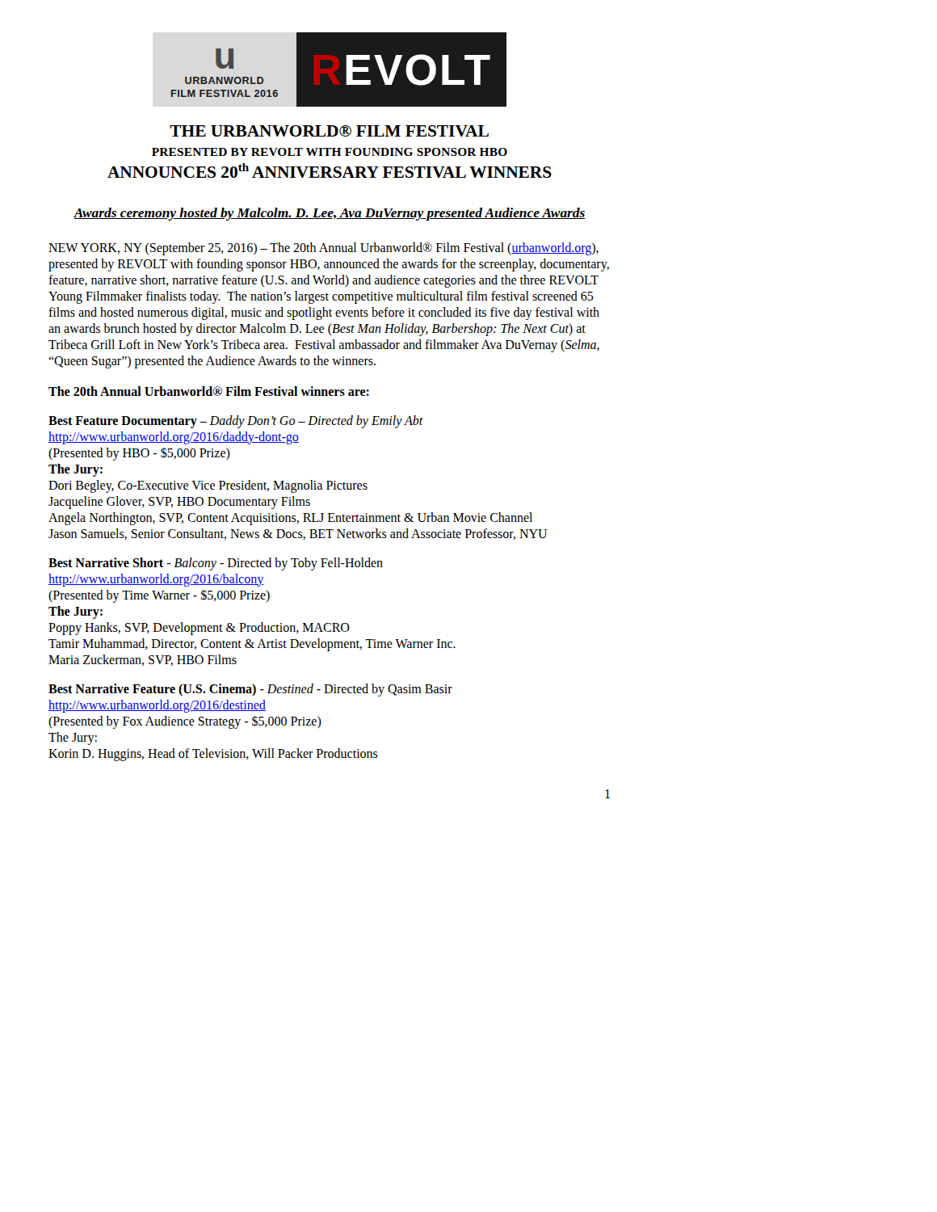u
URBANWORLD
FILM FESTIVAL 2016
REVOLT
THE URBANWORLD® FILM FESTIVAL
PRESENTED BY REVOLT WITH FOUNDING SPONSOR HBO
ANNOUNCES 20th ANNIVERSARY FESTIVAL WINNERS
Awards ceremony hosted by Malcolm. D. Lee, Ava DuVernay presented Audience Awards
NEW YORK, NY (September 25, 2016) – The 20th Annual Urbanworld® Film Festival (urbanworld.org), presented by REVOLT with founding sponsor HBO, announced the awards for the screenplay, documentary, feature, narrative short, narrative feature (U.S. and World) and audience categories and the three REVOLT Young Filmmaker finalists today. The nation’s largest competitive multicultural film festival screened 65 films and hosted numerous digital, music and spotlight events before it concluded its five day festival with an awards brunch hosted by director Malcolm D. Lee (Best Man Holiday, Barbershop: The Next Cut) at Tribeca Grill Loft in New York’s Tribeca area. Festival ambassador and filmmaker Ava DuVernay (Selma, “Queen Sugar”) presented the Audience Awards to the winners.
The 20th Annual Urbanworld® Film Festival winners are:
Best Feature Documentary – Daddy Don’t Go – Directed by Emily Abt
http://www.urbanworld.org/2016/daddy-dont-go
(Presented by HBO - $5,000 Prize)
The Jury:
Dori Begley, Co-Executive Vice President, Magnolia Pictures
Jacqueline Glover, SVP, HBO Documentary Films
Angela Northington, SVP, Content Acquisitions, RLJ Entertainment & Urban Movie Channel
Jason Samuels, Senior Consultant, News & Docs, BET Networks and Associate Professor, NYU
Best Narrative Short - Balcony - Directed by Toby Fell-Holden
http://www.urbanworld.org/2016/balcony
(Presented by Time Warner - $5,000 Prize)
The Jury:
Poppy Hanks, SVP, Development & Production, MACRO
Tamir Muhammad, Director, Content & Artist Development, Time Warner Inc.
Maria Zuckerman, SVP, HBO Films
Best Narrative Feature (U.S. Cinema) - Destined - Directed by Qasim Basir
http://www.urbanworld.org/2016/destined
(Presented by Fox Audience Strategy - $5,000 Prize)
The Jury:
Korin D. Huggins, Head of Television, Will Packer Productions
1